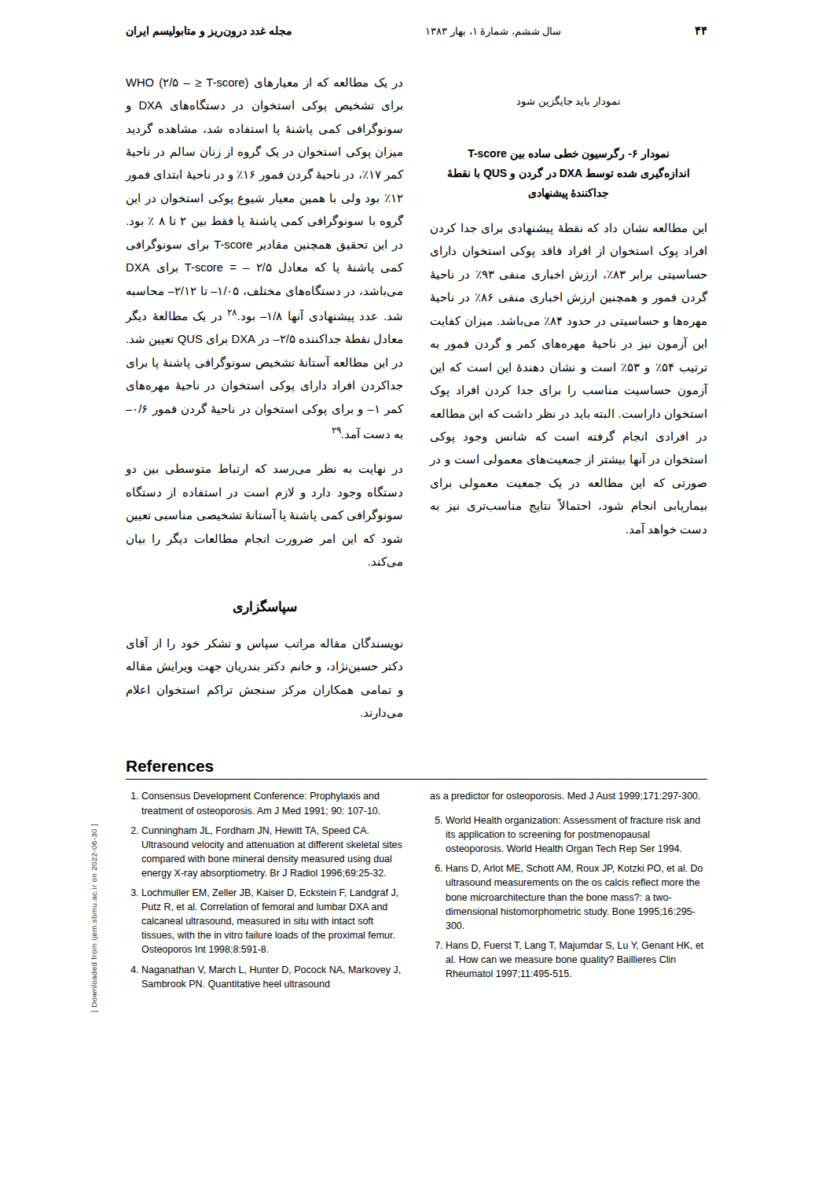۴۴
سال ششم، شمارهٔ ۱، بهار ۱۳۸۳
مجله غدد درون‌ریز و متابولیسم ایران
نمودار باید جایگزین شود
نمودار ۶- رگرسیون خطی ساده بین T-score
اندازه‌گیری شده توسط DXA در گردن و QUS با نقطهٔ
جداکنندهٔ پیشنهادی
این مطالعه نشان داد که نقطهٔ پیشنهادی برای جدا کردن افراد پوک استخوان از افراد فاقد پوکی استخوان دارای حساسیتی برابر ۸۳٪، ارزش اخباری منفی ۹۳٪ در ناحیهٔ گردن فمور و همچنین ارزش اخباری منفی ۸۶٪ در ناحیهٔ مهره‌ها و حساسیتی در حدود ۸۴٪ می‌باشد. میزان کفایت این آزمون نیز در ناحیهٔ مهره‌های کمر و گردن فمور به ترتیب ۵۴٪ و ۵۳٪ است و نشان دهندهٔ این است که این آزمون حساسیت مناسب را برای جدا کردن افراد پوک استخوان داراست. البته باید در نظر داشت که این مطالعه در افرادی انجام گرفته است که شانس وجود پوکی استخوان در آنها بیشتر از جمعیت‌های معمولی است و در صورتی که این مطالعه در یک جمعیت معمولی برای بیماریابی انجام شود، احتمالاً نتایج مناسب‌تری نیز به دست خواهد آمد.
در یک مطالعه که از معیارهای WHO (۲/۵ – ≥ T-score) برای تشخیص پوکی استخوان در دستگاه‌های DXA و سونوگرافی کمی پاشنهٔ پا استفاده شد، مشاهده گردید میزان پوکی استخوان در یک گروه از زنان سالم در ناحیهٔ کمر ۱۷٪، در ناحیهٔ گردن فمور ۱۶٪ و در ناحیهٔ ابتدای فمور ۱۲٪ بود ولی با همین معیار شیوع پوکی استخوان در این گروه با سونوگرافی کمی پاشنهٔ پا فقط بین ۲ تا ۸ ٪ بود. در این تحقیق همچنین مقادیر T-score برای سونوگرافی کمی پاشنهٔ پا که معادل ۲/۵ – = T-score برای DXA می‌باشد، در دستگاه‌های مختلف، ۱/۰۵– تا ۲/۱۲– محاسبه شد. عدد پیشنهادی آنها ۱/۸– بود.۲۸ در یک مطالعهٔ دیگر معادل نقطهٔ جداکننده ۲/۵– در DXA برای QUS تعیین شد. در این مطالعه آستانهٔ تشخیص سونوگرافی پاشنهٔ پا برای جداکردن افراد دارای پوکی استخوان در ناحیهٔ مهره‌های کمر ۱– و برای پوکی استخوان در ناحیهٔ گردن فمور ۰/۶– به دست آمد.۲۹
در نهایت به نظر می‌رسد که ارتباط متوسطی بین دو دستگاه وجود دارد و لازم است در استفاده از دستگاه سونوگرافی کمی پاشنهٔ پا آستانهٔ تشخیصی مناسبی تعیین شود که این امر ضرورت انجام مطالعات دیگر را بیان می‌کند.
سپاسگزاری
نویسندگان مقاله مراتب سپاس و تشکر خود را از آقای دکتر حسین‌نژاد، و خانم دکتر بندریان جهت ویرایش مقاله و تمامی همکاران مرکز سنجش تراکم استخوان اعلام می‌دارند.
References
Consensus Development Conference: Prophylaxis and treatment of osteoporosis. Am J Med 1991; 90: 107-10.
Cunningham JL, Fordham JN, Hewitt TA, Speed CA. Ultrasound velocity and attenuation at different skeletal sites compared with bone mineral density measured using dual energy X-ray absorptiometry. Br J Radiol 1996;69:25-32.
Lochmuller EM, Zeller JB, Kaiser D, Eckstein F, Landgraf J, Putz R, et al. Correlation of femoral and lumbar DXA and calcaneal ultrasound, measured in situ with intact soft tissues, with the in vitro failure loads of the proximal femur. Osteoporos Int 1998;8:591-8.
Naganathan V, March L, Hunter D, Pocock NA, Markovey J, Sambrook PN. Quantitative heel ultrasound
as a predictor for osteoporosis. Med J Aust 1999;171:297-300.
World Health organization: Assessment of fracture risk and its application to screening for postmenopausal osteoporosis. World Health Organ Tech Rep Ser 1994.
Hans D, Arlot ME, Schott AM, Roux JP, Kotzki PO, et al. Do ultrasound measurements on the os calcis reflect more the bone microarchitecture than the bone mass?: a two-dimensional histomorphometric study. Bone 1995;16:295-300.
Hans D, Fuerst T, Lang T, Majumdar S, Lu Y, Genant HK, et al. How can we measure bone quality? Baillieres Clin Rheumatol 1997;11:495-515.
[ Downloaded from ijem.sbmu.ac.ir on 2022-06-30 ]